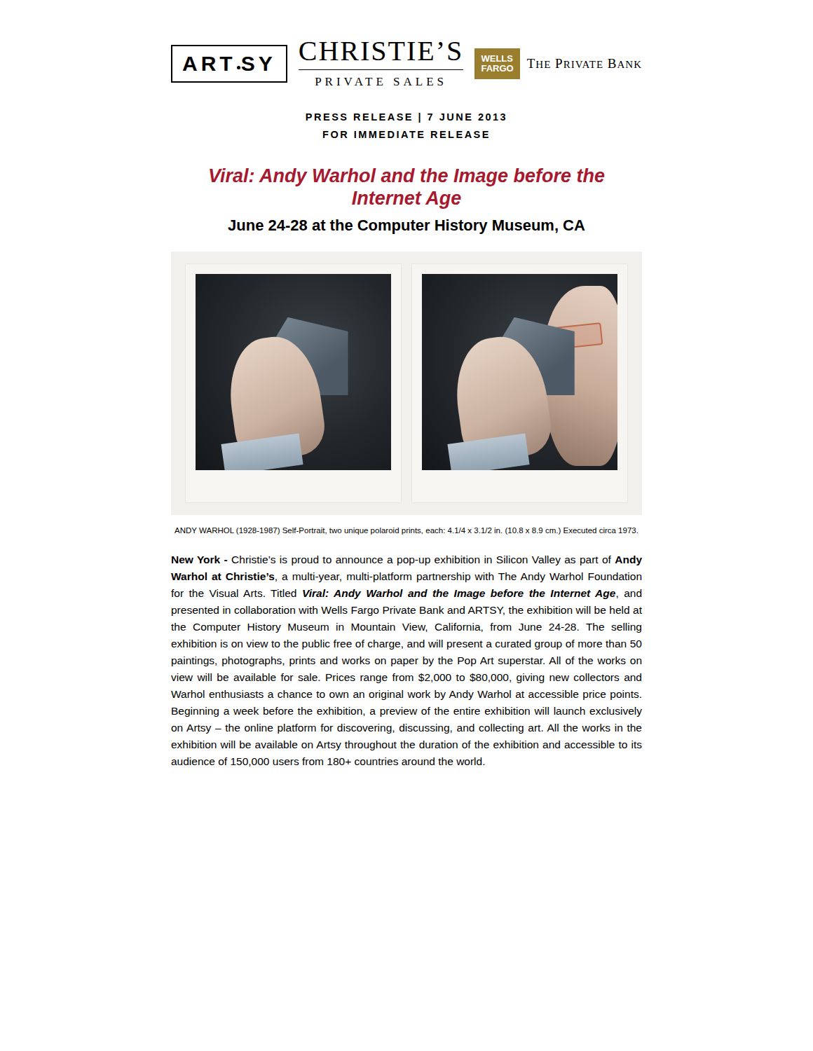ART SY
CHRISTIE’S
PRIVATE SALES
WELLS
FARGO
THE PRIVATE BANK
PRESS RELEASE | 7 JUNE 2013
FOR IMMEDIATE RELEASE
Viral: Andy Warhol and the Image before the Internet Age
June 24-28 at the Computer History Museum, CA
ANDY WARHOL (1928-1987) Self-Portrait, two unique polaroid prints, each: 4.1/4 x 3.1/2 in. (10.8 x 8.9 cm.) Executed circa 1973.
New York - Christie’s is proud to announce a pop-up exhibition in Silicon Valley as part of Andy Warhol at Christie’s, a multi-year, multi-platform partnership with The Andy Warhol Foundation for the Visual Arts. Titled Viral: Andy Warhol and the Image before the Internet Age, and presented in collaboration with Wells Fargo Private Bank and ARTSY, the exhibition will be held at the Computer History Museum in Mountain View, California, from June 24-28. The selling exhibition is on view to the public free of charge, and will present a curated group of more than 50 paintings, photographs, prints and works on paper by the Pop Art superstar. All of the works on view will be available for sale. Prices range from $2,000 to $80,000, giving new collectors and Warhol enthusiasts a chance to own an original work by Andy Warhol at accessible price points. Beginning a week before the exhibition, a preview of the entire exhibition will launch exclusively on Artsy – the online platform for discovering, discussing, and collecting art. All the works in the exhibition will be available on Artsy throughout the duration of the exhibition and accessible to its audience of 150,000 users from 180+ countries around the world.